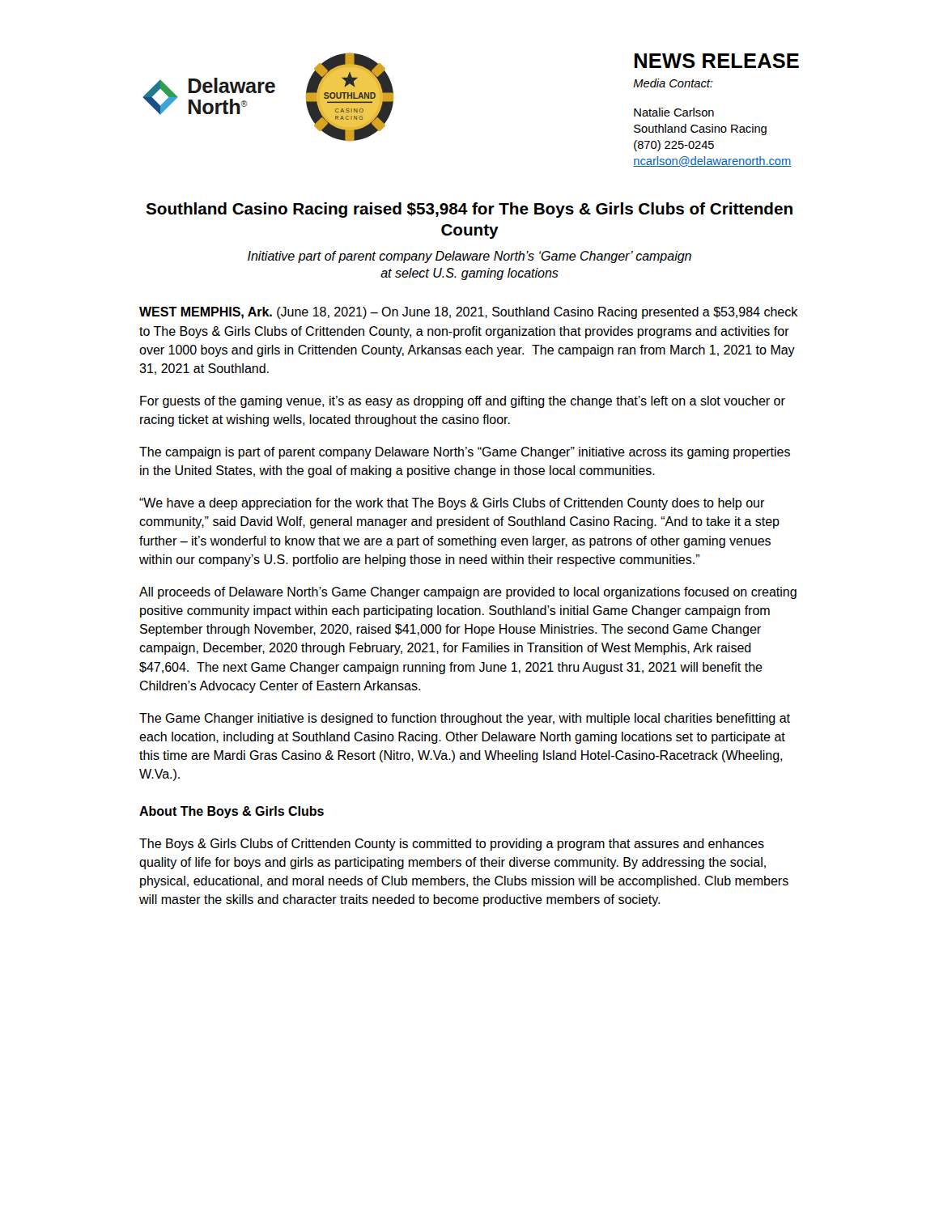Delaware
North®
SOUTHLAND CASINO RACING
NEWS RELEASE
Media Contact:
Natalie Carlson
Southland Casino Racing
(870) 225-0245
ncarlson@delawarenorth.com
Southland Casino Racing raised $53,984 for The Boys & Girls Clubs of Crittenden County
Initiative part of parent company Delaware North’s ‘Game Changer’ campaign
at select U.S. gaming locations
WEST MEMPHIS, Ark. (June 18, 2021) – On June 18, 2021, Southland Casino Racing presented a $53,984 check to The Boys & Girls Clubs of Crittenden County, a non-profit organization that provides programs and activities for over 1000 boys and girls in Crittenden County, Arkansas each year. The campaign ran from March 1, 2021 to May 31, 2021 at Southland.
For guests of the gaming venue, it’s as easy as dropping off and gifting the change that’s left on a slot voucher or racing ticket at wishing wells, located throughout the casino floor.
The campaign is part of parent company Delaware North’s “Game Changer” initiative across its gaming properties in the United States, with the goal of making a positive change in those local communities.
“We have a deep appreciation for the work that The Boys & Girls Clubs of Crittenden County does to help our community,” said David Wolf, general manager and president of Southland Casino Racing. “And to take it a step further – it’s wonderful to know that we are a part of something even larger, as patrons of other gaming venues within our company’s U.S. portfolio are helping those in need within their respective communities.”
All proceeds of Delaware North’s Game Changer campaign are provided to local organizations focused on creating positive community impact within each participating location. Southland’s initial Game Changer campaign from September through November, 2020, raised $41,000 for Hope House Ministries. The second Game Changer campaign, December, 2020 through February, 2021, for Families in Transition of West Memphis, Ark raised $47,604. The next Game Changer campaign running from June 1, 2021 thru August 31, 2021 will benefit the Children’s Advocacy Center of Eastern Arkansas.
The Game Changer initiative is designed to function throughout the year, with multiple local charities benefitting at each location, including at Southland Casino Racing. Other Delaware North gaming locations set to participate at this time are Mardi Gras Casino & Resort (Nitro, W.Va.) and Wheeling Island Hotel-Casino-Racetrack (Wheeling, W.Va.).
About The Boys & Girls Clubs
The Boys & Girls Clubs of Crittenden County is committed to providing a program that assures and enhances quality of life for boys and girls as participating members of their diverse community. By addressing the social, physical, educational, and moral needs of Club members, the Clubs mission will be accomplished. Club members will master the skills and character traits needed to become productive members of society.